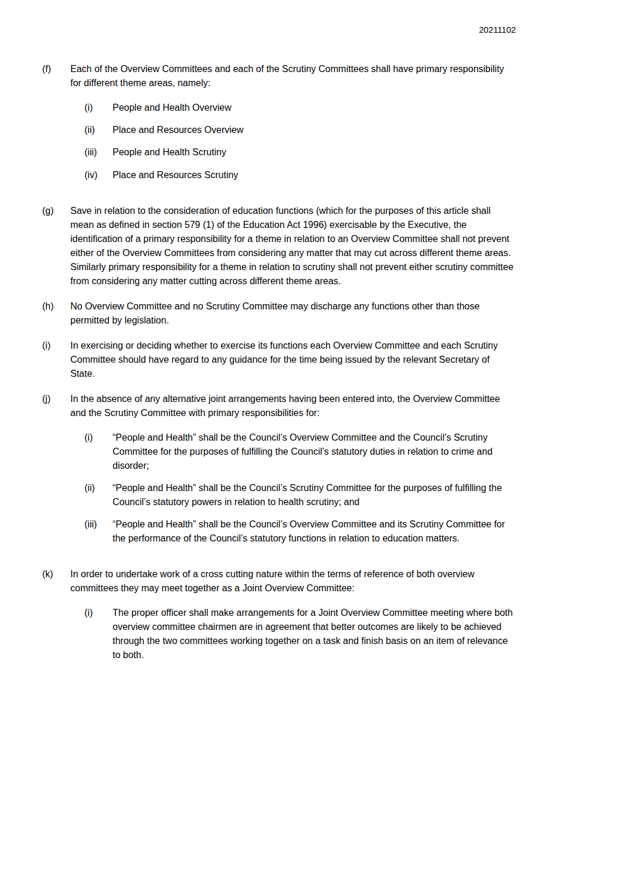20211102
(f)
Each of the Overview Committees and each of the Scrutiny Committees shall have primary responsibility for different theme areas, namely:
(i)
People and Health Overview
(ii)
Place and Resources Overview
(iii)
People and Health Scrutiny
(iv)
Place and Resources Scrutiny
(g)
Save in relation to the consideration of education functions (which for the purposes of this article shall mean as defined in section 579 (1) of the Education Act 1996) exercisable by the Executive, the identification of a primary responsibility for a theme in relation to an Overview Committee shall not prevent either of the Overview Committees from considering any matter that may cut across different theme areas. Similarly primary responsibility for a theme in relation to scrutiny shall not prevent either scrutiny committee from considering any matter cutting across different theme areas.
(h)
No Overview Committee and no Scrutiny Committee may discharge any functions other than those permitted by legislation.
(i)
In exercising or deciding whether to exercise its functions each Overview Committee and each Scrutiny Committee should have regard to any guidance for the time being issued by the relevant Secretary of State.
(j)
In the absence of any alternative joint arrangements having been entered into, the Overview Committee and the Scrutiny Committee with primary responsibilities for:
(i)
“People and Health” shall be the Council’s Overview Committee and the Council’s Scrutiny Committee for the purposes of fulfilling the Council’s statutory duties in relation to crime and disorder;
(ii)
“People and Health” shall be the Council’s Scrutiny Committee for the purposes of fulfilling the Council’s statutory powers in relation to health scrutiny; and
(iii)
“People and Health” shall be the Council’s Overview Committee and its Scrutiny Committee for the performance of the Council’s statutory functions in relation to education matters.
(k)
In order to undertake work of a cross cutting nature within the terms of reference of both overview committees they may meet together as a Joint Overview Committee:
(i)
The proper officer shall make arrangements for a Joint Overview Committee meeting where both overview committee chairmen are in agreement that better outcomes are likely to be achieved through the two committees working together on a task and finish basis on an item of relevance to both.